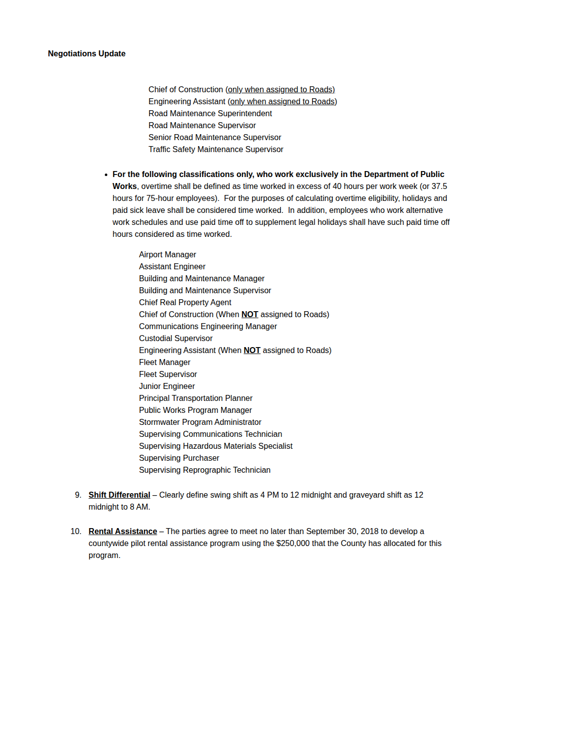Negotiations Update
Chief of Construction (only when assigned to Roads)
Engineering Assistant (only when assigned to Roads)
Road Maintenance Superintendent
Road Maintenance Supervisor
Senior Road Maintenance Supervisor
Traffic Safety Maintenance Supervisor
For the following classifications only, who work exclusively in the Department of Public Works, overtime shall be defined as time worked in excess of 40 hours per work week (or 37.5 hours for 75-hour employees). For the purposes of calculating overtime eligibility, holidays and paid sick leave shall be considered time worked. In addition, employees who work alternative work schedules and use paid time off to supplement legal holidays shall have such paid time off hours considered as time worked.
Airport Manager
Assistant Engineer
Building and Maintenance Manager
Building and Maintenance Supervisor
Chief Real Property Agent
Chief of Construction (When NOT assigned to Roads)
Communications Engineering Manager
Custodial Supervisor
Engineering Assistant (When NOT assigned to Roads)
Fleet Manager
Fleet Supervisor
Junior Engineer
Principal Transportation Planner
Public Works Program Manager
Stormwater Program Administrator
Supervising Communications Technician
Supervising Hazardous Materials Specialist
Supervising Purchaser
Supervising Reprographic Technician
Shift Differential – Clearly define swing shift as 4 PM to 12 midnight and graveyard shift as 12 midnight to 8 AM.
Rental Assistance – The parties agree to meet no later than September 30, 2018 to develop a countywide pilot rental assistance program using the $250,000 that the County has allocated for this program.